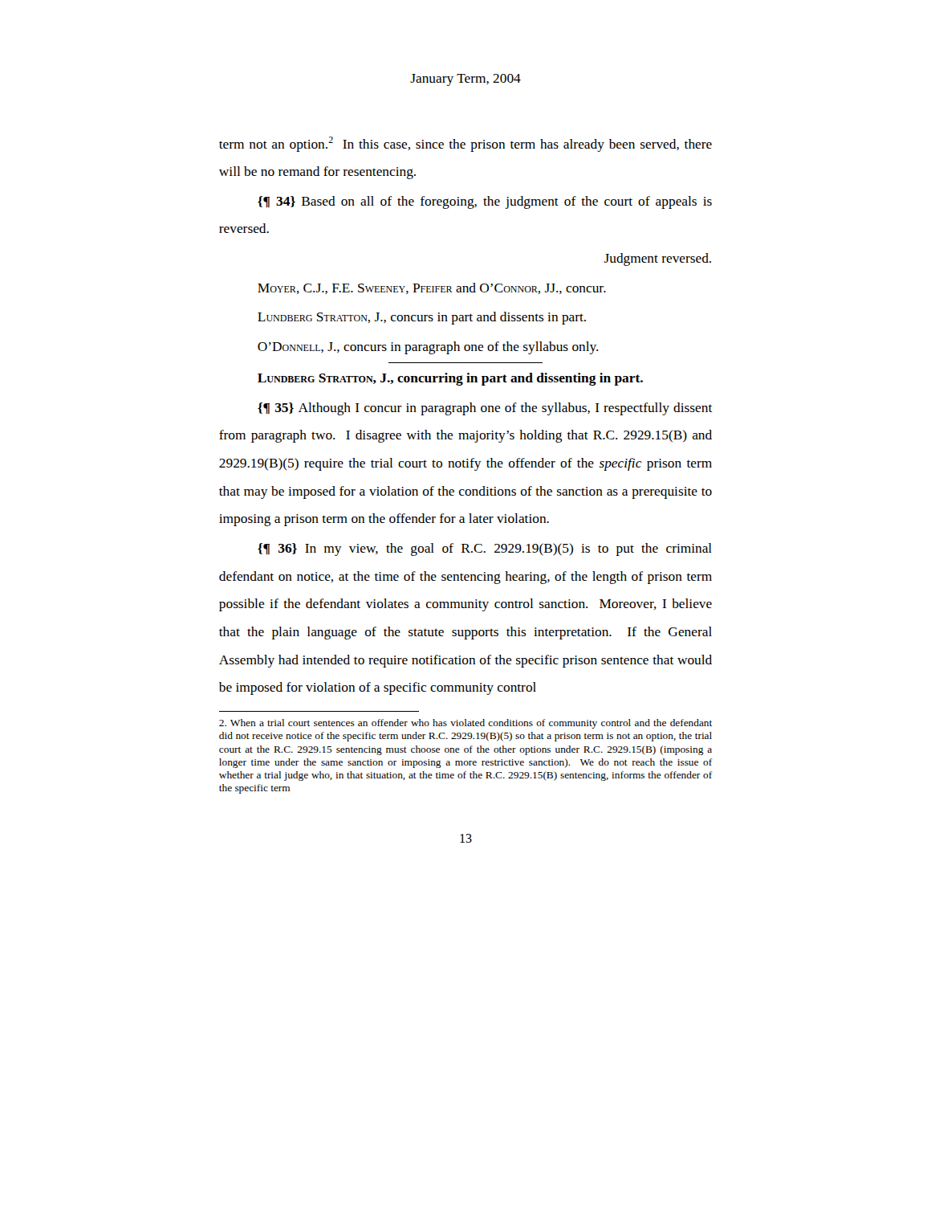January Term, 2004
term not an option.2 In this case, since the prison term has already been served, there will be no remand for resentencing.
{¶ 34} Based on all of the foregoing, the judgment of the court of appeals is reversed.
Judgment reversed.
Moyer, C.J., F.E. Sweeney, Pfeifer and O’Connor, JJ., concur.
Lundberg Stratton, J., concurs in part and dissents in part.
O’Donnell, J., concurs in paragraph one of the syllabus only.
Lundberg Stratton, J., concurring in part and dissenting in part.
{¶ 35} Although I concur in paragraph one of the syllabus, I respectfully dissent from paragraph two. I disagree with the majority’s holding that R.C. 2929.15(B) and 2929.19(B)(5) require the trial court to notify the offender of the specific prison term that may be imposed for a violation of the conditions of the sanction as a prerequisite to imposing a prison term on the offender for a later violation.
{¶ 36} In my view, the goal of R.C. 2929.19(B)(5) is to put the criminal defendant on notice, at the time of the sentencing hearing, of the length of prison term possible if the defendant violates a community control sanction. Moreover, I believe that the plain language of the statute supports this interpretation. If the General Assembly had intended to require notification of the specific prison sentence that would be imposed for violation of a specific community control
2. When a trial court sentences an offender who has violated conditions of community control and the defendant did not receive notice of the specific term under R.C. 2929.19(B)(5) so that a prison term is not an option, the trial court at the R.C. 2929.15 sentencing must choose one of the other options under R.C. 2929.15(B) (imposing a longer time under the same sanction or imposing a more restrictive sanction). We do not reach the issue of whether a trial judge who, in that situation, at the time of the R.C. 2929.15(B) sentencing, informs the offender of the specific term
13